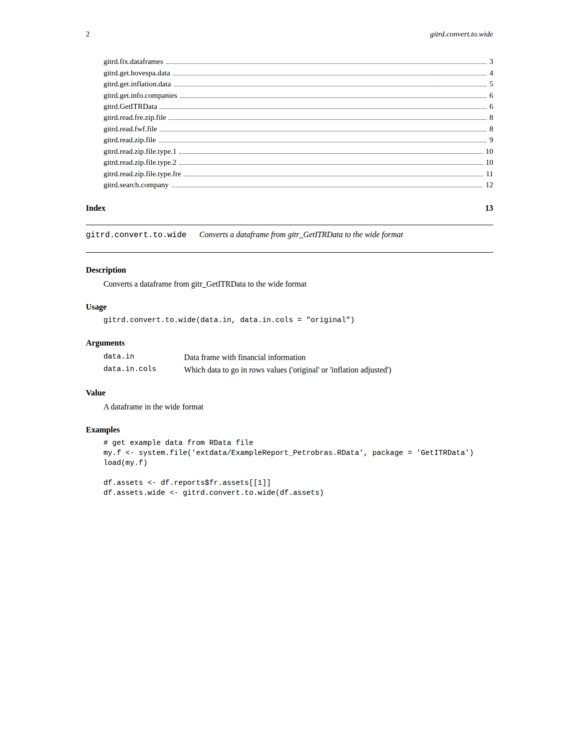2 gitrd.convert.to.wide
gitrd.fix.dataframes 3
gitrd.get.bovespa.data 4
gitrd.get.inflation.data 5
gitrd.get.info.companies 6
gitrd.GetITRData 6
gitrd.read.fre.zip.file 8
gitrd.read.fwf.file 8
gitrd.read.zip.file 9
gitrd.read.zip.file.type.1 10
gitrd.read.zip.file.type.2 10
gitrd.read.zip.file.type.fre 11
gitrd.search.company 12
Index 13
gitrd.convert.to.wide Converts a dataframe from gitr_GetITRData to the wide format
Description
Converts a dataframe from gitr_GetITRData to the wide format
Usage
gitrd.convert.to.wide(data.in, data.in.cols = "original")
Arguments
data.in
Data frame with financial information
data.in.cols
Which data to go in rows values ('original' or 'inflation adjusted')
Value
A dataframe in the wide format
Examples
# get example data from RData file
my.f <- system.file('extdata/ExampleReport_Petrobras.RData', package = 'GetITRData')
load(my.f)

df.assets <- df.reports$fr.assets[[1]]
df.assets.wide <- gitrd.convert.to.wide(df.assets)